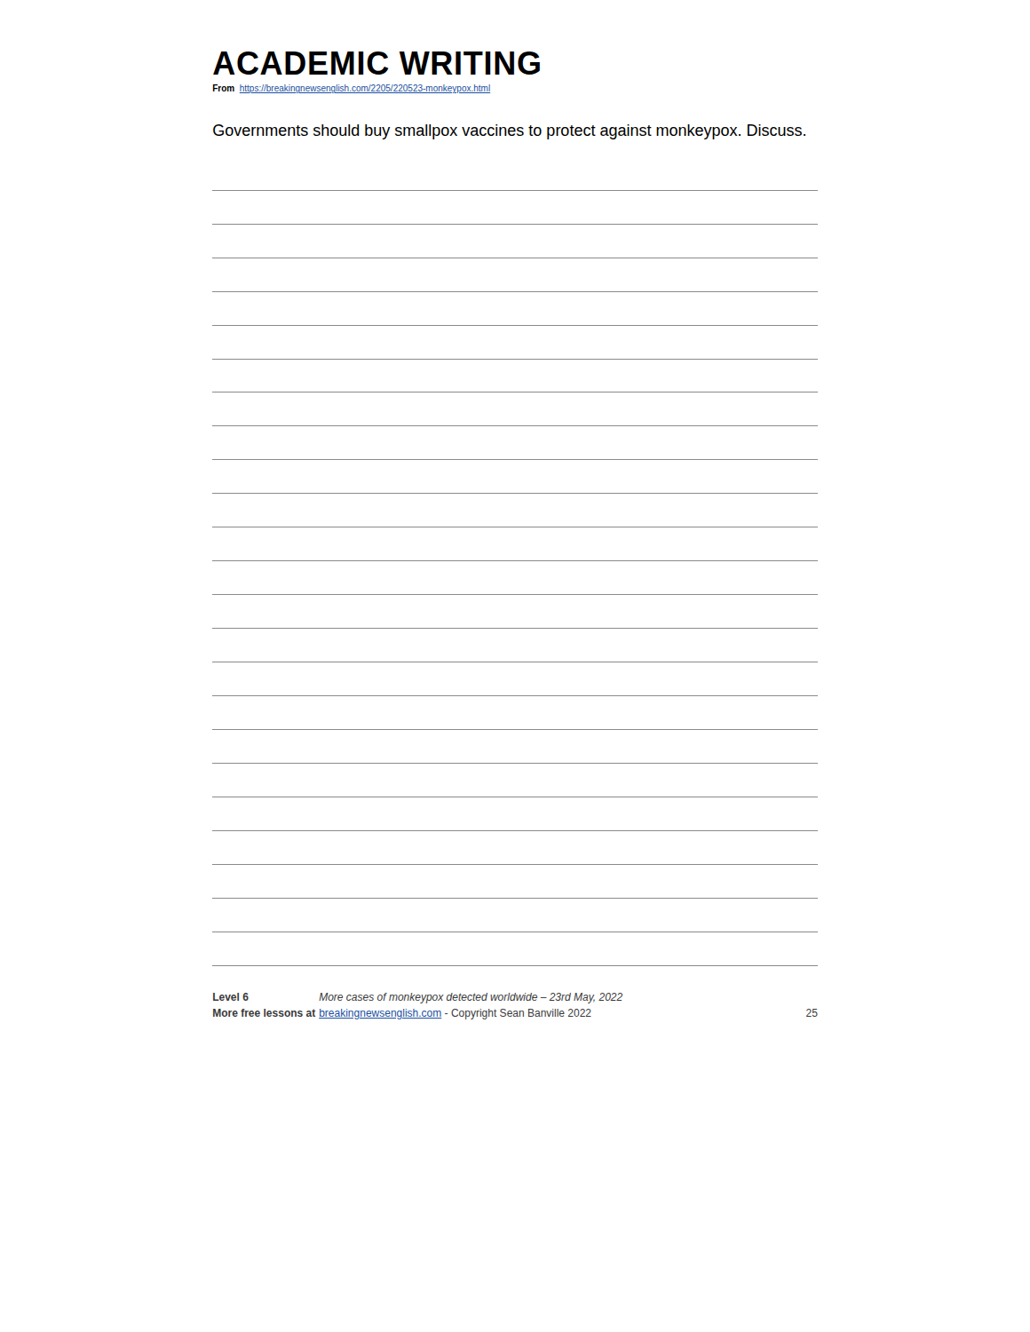ACADEMIC WRITING
From https://breakingnewsenglish.com/2205/220523-monkeypox.html
Governments should buy smallpox vaccines to protect against monkeypox. Discuss.
| Level 6 | More cases of monkeypox detected worldwide – 23rd May, 2022 | |
| More free lessons at | breakingnewsenglish.com - Copyright Sean Banville 2022 | 25 |